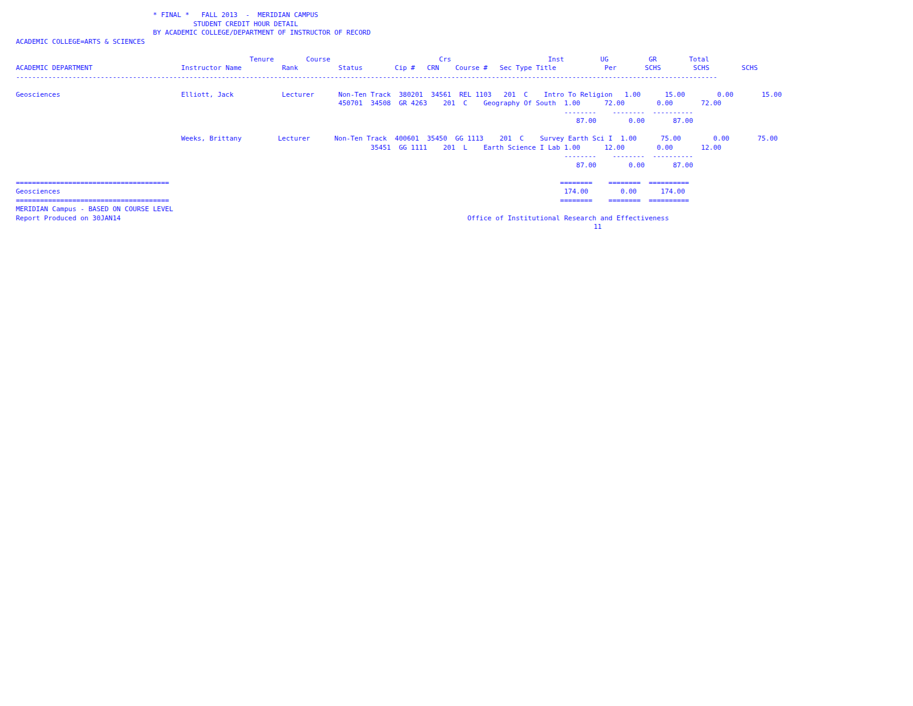* FINAL *   FALL 2013  -  MERIDIAN CAMPUS
                                            STUDENT CREDIT HOUR DETAIL
                                  BY ACADEMIC COLLEGE/DEPARTMENT OF INSTRUCTOR OF RECORD
ACADEMIC COLLEGE=ARTS & SCIENCES

                                                          Tenure        Course                           Crs                        Inst         UG          GR        Total
ACADEMIC DEPARTMENT                      Instructor Name          Rank          Status        Cip #   CRN    Course #   Sec Type Title            Per       SCHS        SCHS        SCHS
------------------------------------------------------------------------------------------------------------------------------------------------------------------------------

Geosciences                              Elliott, Jack            Lecturer      Non-Ten Track  380201  34561  REL 1103   201  C    Intro To Religion   1.00      15.00        0.00       15.00
                                                                                450701  34508  GR 4263    201  C    Geography Of South  1.00      72.00        0.00       72.00
                                                                                                                                        --------    --------  ----------
                                                                                                                                           87.00        0.00       87.00

                                         Weeks, Brittany         Lecturer      Non-Ten Track  400601  35450  GG 1113    201  C    Survey Earth Sci I  1.00      75.00        0.00       75.00
                                                                                        35451  GG 1111    201  L    Earth Science I Lab 1.00      12.00        0.00       12.00
                                                                                                                                        --------    --------  ----------
                                                                                                                                           87.00        0.00       87.00

======================================                                                                                                 ========    ========  ==========
Geosciences                                                                                                                             174.00        0.00      174.00
======================================                                                                                                 ========    ========  ==========
MERIDIAN Campus - BASED ON COURSE LEVEL
Report Produced on 30JAN14                                                                                      Office of Institutional Research and Effectiveness
                                                                      11